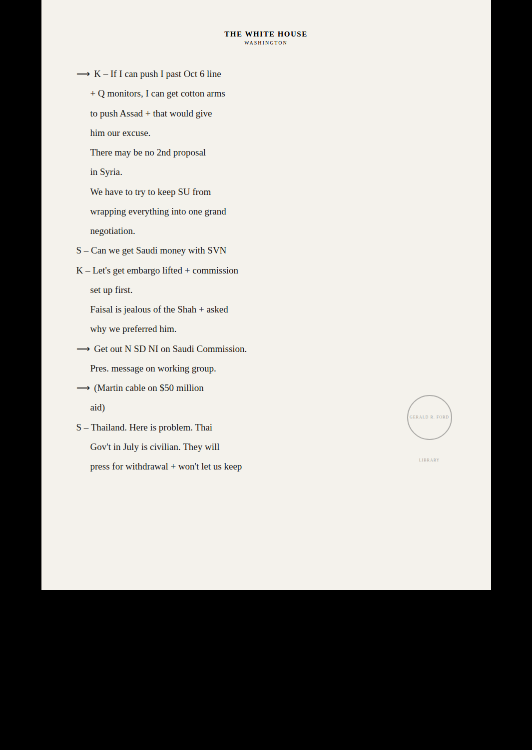THE WHITE HOUSE
WASHINGTON
⟶ K – If I can push I past Oct 6 line
+ Q monitors, I can get cotton arms
to push Assad + that would give
him our excuse.
There may be no 2nd proposal
in Syria.
We have to try to keep SU from
wrapping everything into one grand
negotiation.
S – Can we get Saudi money with SVN
K – Let's get embargo lifted + commission
set up first.
Faisal is jealous of the Shah + asked
why we preferred him.
⟶ Get out N SD NI on Saudi Commission.
Pres. message on working group.
⟶ (Martin cable on $50 million
aid)
S – Thailand. Here is problem. Thai
Gov't in July is civilian. They will
press for withdrawal + won't let us keep
GERALD R. FORD LIBRARY